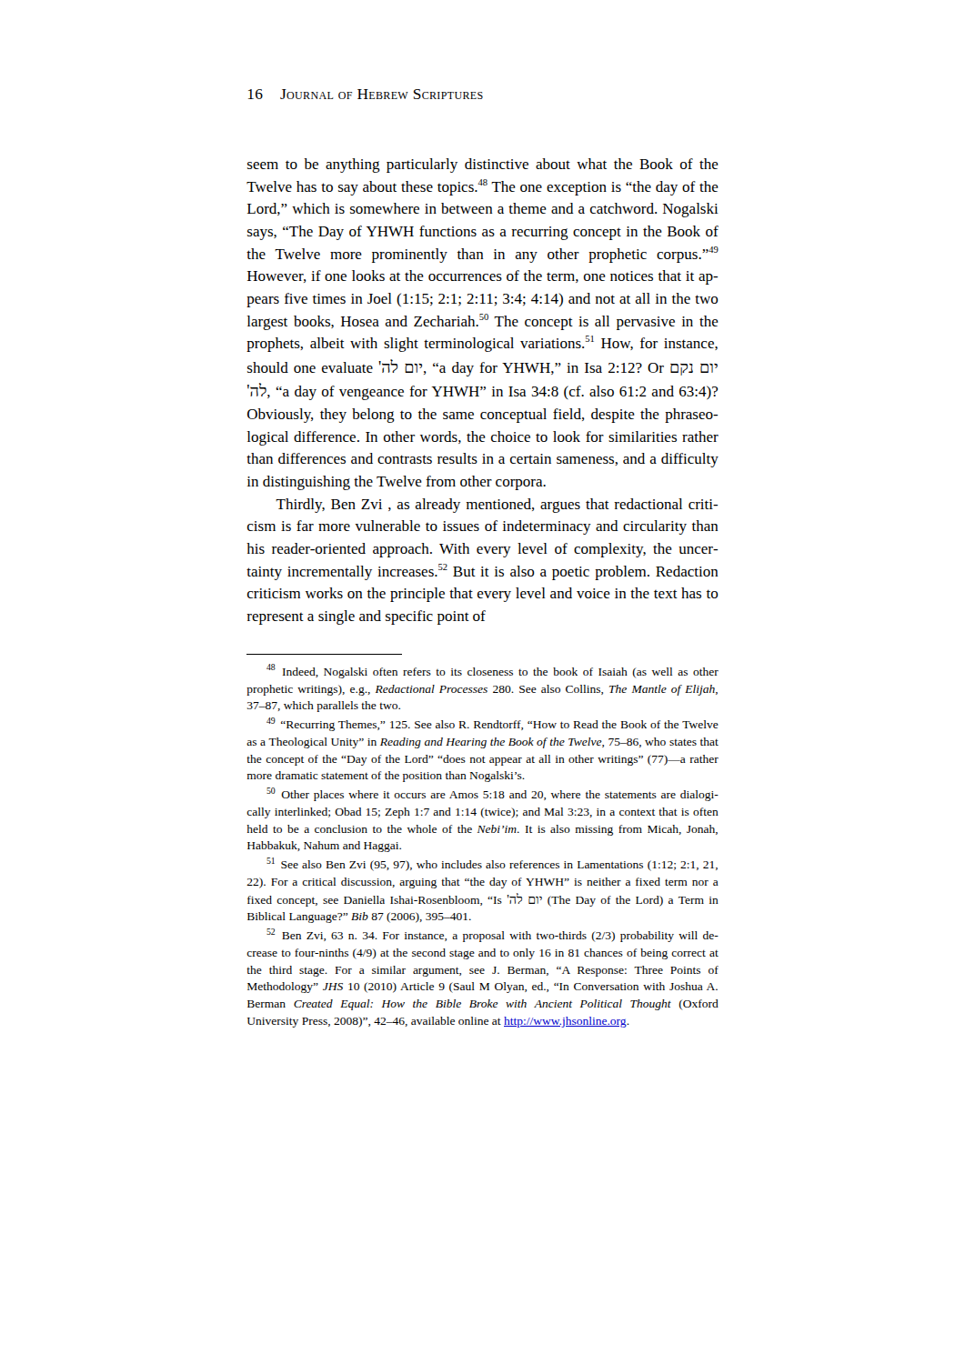16 Journal of Hebrew Scriptures
seem to be anything particularly distinctive about what the Book of the Twelve has to say about these topics.48 The one exception is “the day of the Lord,” which is somewhere in between a theme and a catchword. Nogalski says, “The Day of YHWH functions as a recurring concept in the Book of the Twelve more prominently than in any other prophetic corpus.”49 However, if one looks at the occurrences of the term, one notices that it appears five times in Joel (1:15; 2:1; 2:11; 3:4; 4:14) and not at all in the two largest books, Hosea and Zechariah.50 The concept is all pervasive in the prophets, albeit with slight terminological variations.51 How, for instance, should one evaluate יום לה', “a day for YHWH,” in Isa 2:12? Or יום נקם לה', “a day of vengeance for YHWH” in Isa 34:8 (cf. also 61:2 and 63:4)? Obviously, they belong to the same conceptual field, despite the phraseological difference. In other words, the choice to look for similarities rather than differences and contrasts results in a certain sameness, and a difficulty in distinguishing the Twelve from other corpora.
Thirdly, Ben Zvi , as already mentioned, argues that redactional criticism is far more vulnerable to issues of indeterminacy and circularity than his reader-oriented approach. With every level of complexity, the uncertainty incrementally increases.52 But it is also a poetic problem. Redaction criticism works on the principle that every level and voice in the text has to represent a single and specific point of
48 Indeed, Nogalski often refers to its closeness to the book of Isaiah (as well as other prophetic writings), e.g., Redactional Processes 280. See also Collins, The Mantle of Elijah, 37–87, which parallels the two.
49 “Recurring Themes,” 125. See also R. Rendtorff, “How to Read the Book of the Twelve as a Theological Unity” in Reading and Hearing the Book of the Twelve, 75–86, who states that the concept of the “Day of the Lord” “does not appear at all in other writings” (77)—a rather more dramatic statement of the position than Nogalski’s.
50 Other places where it occurs are Amos 5:18 and 20, where the statements are dialogically interlinked; Obad 15; Zeph 1:7 and 1:14 (twice); and Mal 3:23, in a context that is often held to be a conclusion to the whole of the Nebi’im. It is also missing from Micah, Jonah, Habbakuk, Nahum and Haggai.
51 See also Ben Zvi (95, 97), who includes also references in Lamentations (1:12; 2:1, 21, 22). For a critical discussion, arguing that “the day of YHWH” is neither a fixed term nor a fixed concept, see Daniella Ishai-Rosenbloom, “Is יום לה' (The Day of the Lord) a Term in Biblical Language?” Bib 87 (2006), 395–401.
52 Ben Zvi, 63 n. 34. For instance, a proposal with two-thirds (2/3) probability will decrease to four-ninths (4/9) at the second stage and to only 16 in 81 chances of being correct at the third stage. For a similar argument, see J. Berman, “A Response: Three Points of Methodology” JHS 10 (2010) Article 9 (Saul M Olyan, ed., “In Conversation with Joshua A. Berman Created Equal: How the Bible Broke with Ancient Political Thought (Oxford University Press, 2008)”, 42–46, available online at http://www.jhsonline.org.